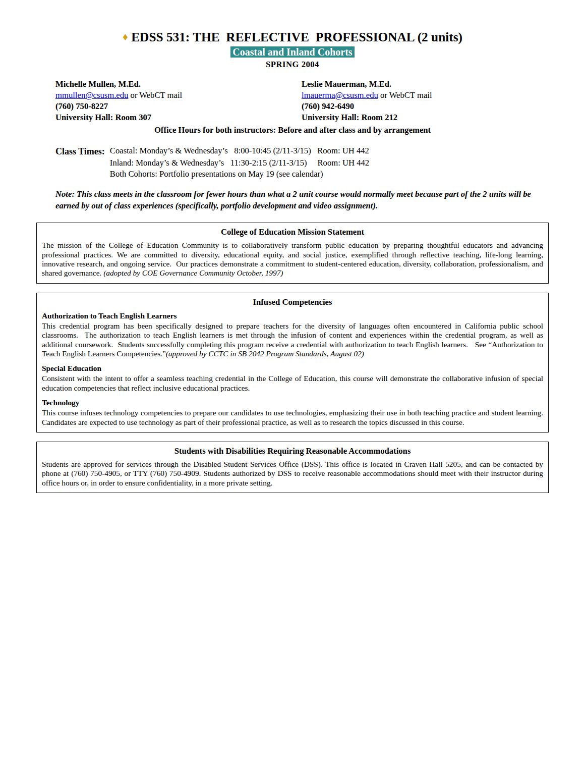♦ EDSS 531: THE REFLECTIVE PROFESSIONAL (2 units)
Coastal and Inland Cohorts
SPRING 2004
| Michelle Mullen, M.Ed. | Leslie Mauerman, M.Ed. |
| mmullen@csusm.edu or WebCT mail | lmauerma@csusm.edu or WebCT mail |
| (760) 750-8227 | (760) 942-6490 |
| University Hall: Room 307 | University Hall: Room 212 |
Office Hours for both instructors: Before and after class and by arrangement
| Class Times: | Coastal: Monday’s & Wednesday’s 8:00-10:45 (2/11-3/15) Room: UH 442 |
| | Inland: Monday’s & Wednesday’s 11:30-2:15 (2/11-3/15) Room: UH 442 |
| | Both Cohorts: Portfolio presentations on May 19 (see calendar) |
Note: This class meets in the classroom for fewer hours than what a 2 unit course would normally meet because part of the 2 units will be earned by out of class experiences (specifically, portfolio development and video assignment).
College of Education Mission Statement
The mission of the College of Education Community is to collaboratively transform public education by preparing thoughtful educators and advancing professional practices. We are committed to diversity, educational equity, and social justice, exemplified through reflective teaching, life-long learning, innovative research, and ongoing service. Our practices demonstrate a commitment to student-centered education, diversity, collaboration, professionalism, and shared governance. (adopted by COE Governance Community October, 1997)
Infused Competencies
Authorization to Teach English Learners
This credential program has been specifically designed to prepare teachers for the diversity of languages often encountered in California public school classrooms. The authorization to teach English learners is met through the infusion of content and experiences within the credential program, as well as additional coursework. Students successfully completing this program receive a credential with authorization to teach English learners. See “Authorization to Teach English Learners Competencies.”(approved by CCTC in SB 2042 Program Standards, August 02)
Special Education
Consistent with the intent to offer a seamless teaching credential in the College of Education, this course will demonstrate the collaborative infusion of special education competencies that reflect inclusive educational practices.
Technology
This course infuses technology competencies to prepare our candidates to use technologies, emphasizing their use in both teaching practice and student learning. Candidates are expected to use technology as part of their professional practice, as well as to research the topics discussed in this course.
Students with Disabilities Requiring Reasonable Accommodations
Students are approved for services through the Disabled Student Services Office (DSS). This office is located in Craven Hall 5205, and can be contacted by phone at (760) 750-4905, or TTY (760) 750-4909. Students authorized by DSS to receive reasonable accommodations should meet with their instructor during office hours or, in order to ensure confidentiality, in a more private setting.